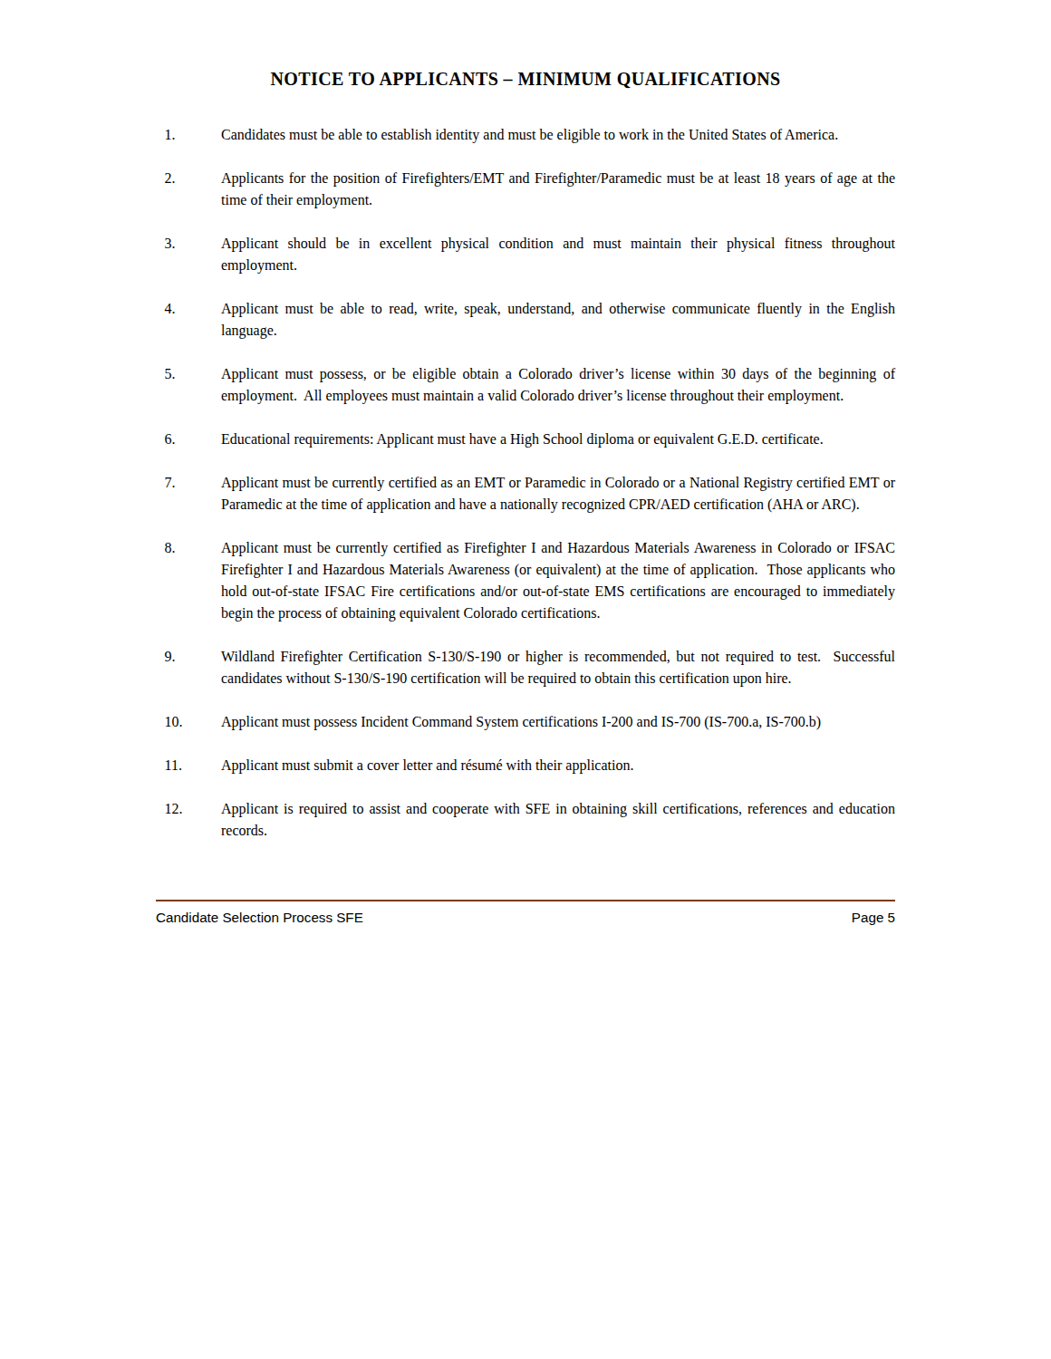NOTICE TO APPLICANTS – MINIMUM QUALIFICATIONS
Candidates must be able to establish identity and must be eligible to work in the United States of America.
Applicants for the position of Firefighters/EMT and Firefighter/Paramedic must be at least 18 years of age at the time of their employment.
Applicant should be in excellent physical condition and must maintain their physical fitness throughout employment.
Applicant must be able to read, write, speak, understand, and otherwise communicate fluently in the English language.
Applicant must possess, or be eligible obtain a Colorado driver’s license within 30 days of the beginning of employment. All employees must maintain a valid Colorado driver’s license throughout their employment.
Educational requirements: Applicant must have a High School diploma or equivalent G.E.D. certificate.
Applicant must be currently certified as an EMT or Paramedic in Colorado or a National Registry certified EMT or Paramedic at the time of application and have a nationally recognized CPR/AED certification (AHA or ARC).
Applicant must be currently certified as Firefighter I and Hazardous Materials Awareness in Colorado or IFSAC Firefighter I and Hazardous Materials Awareness (or equivalent) at the time of application. Those applicants who hold out-of-state IFSAC Fire certifications and/or out-of-state EMS certifications are encouraged to immediately begin the process of obtaining equivalent Colorado certifications.
Wildland Firefighter Certification S-130/S-190 or higher is recommended, but not required to test. Successful candidates without S-130/S-190 certification will be required to obtain this certification upon hire.
Applicant must possess Incident Command System certifications I-200 and IS-700 (IS-700.a, IS-700.b)
Applicant must submit a cover letter and résumé with their application.
Applicant is required to assist and cooperate with SFE in obtaining skill certifications, references and education records.
Candidate Selection Process SFE Page 5